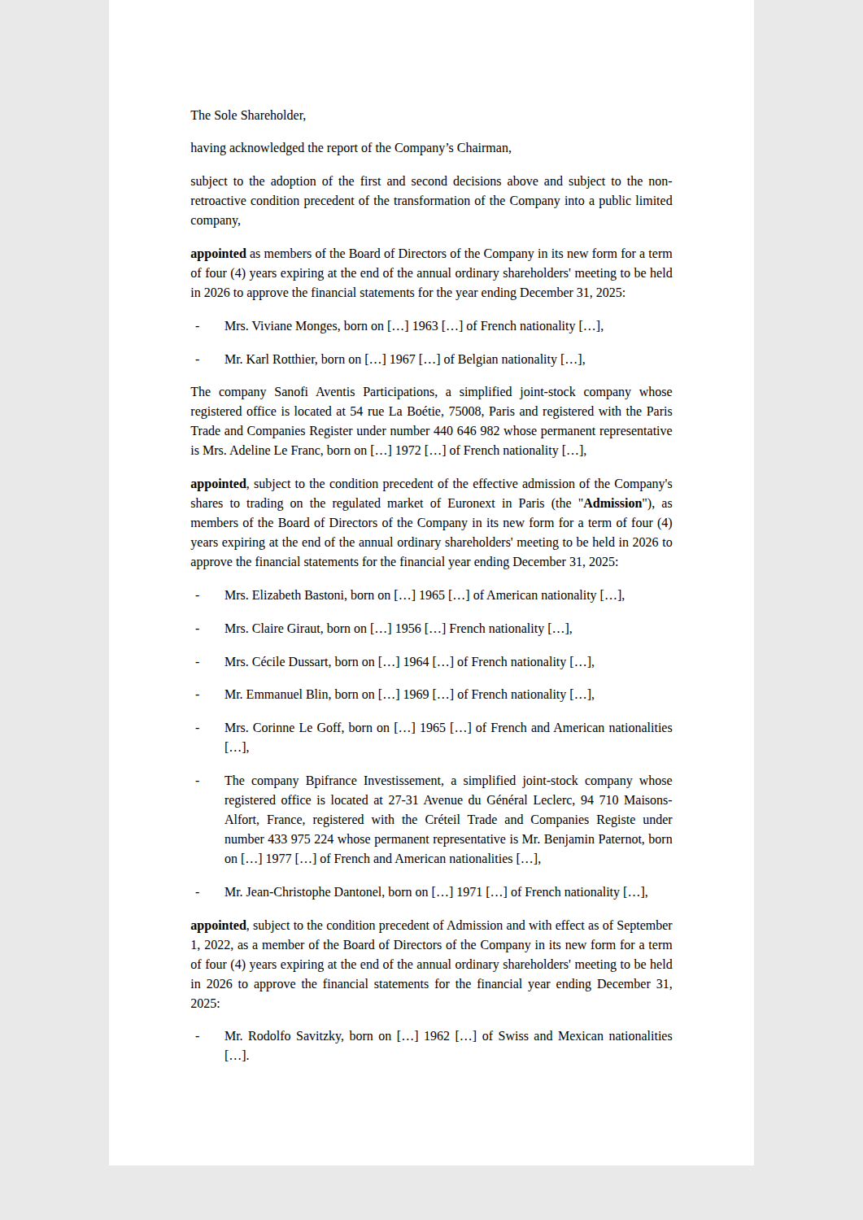The Sole Shareholder,
having acknowledged the report of the Company’s Chairman,
subject to the adoption of the first and second decisions above and subject to the non-retroactive condition precedent of the transformation of the Company into a public limited company,
appointed as members of the Board of Directors of the Company in its new form for a term of four (4) years expiring at the end of the annual ordinary shareholders' meeting to be held in 2026 to approve the financial statements for the year ending December 31, 2025:
Mrs. Viviane Monges, born on […] 1963 […] of French nationality […],
Mr. Karl Rotthier, born on […] 1967 […] of Belgian nationality […],
The company Sanofi Aventis Participations, a simplified joint-stock company whose registered office is located at 54 rue La Boétie, 75008, Paris and registered with the Paris Trade and Companies Register under number 440 646 982 whose permanent representative is Mrs. Adeline Le Franc, born on […] 1972 […] of French nationality […],
appointed, subject to the condition precedent of the effective admission of the Company's shares to trading on the regulated market of Euronext in Paris (the "Admission"), as members of the Board of Directors of the Company in its new form for a term of four (4) years expiring at the end of the annual ordinary shareholders' meeting to be held in 2026 to approve the financial statements for the financial year ending December 31, 2025:
Mrs. Elizabeth Bastoni, born on […] 1965 […] of American nationality […],
Mrs. Claire Giraut, born on […] 1956 […] French nationality […],
Mrs. Cécile Dussart, born on […] 1964 […] of French nationality […],
Mr. Emmanuel Blin, born on […] 1969 […] of French nationality […],
Mrs. Corinne Le Goff, born on […] 1965 […] of French and American nationalities […],
The company Bpifrance Investissement, a simplified joint-stock company whose registered office is located at 27-31 Avenue du Général Leclerc, 94 710 Maisons-Alfort, France, registered with the Créteil Trade and Companies Registe under number 433 975 224 whose permanent representative is Mr. Benjamin Paternot, born on […] 1977 […] of French and American nationalities […],
Mr. Jean-Christophe Dantonel, born on […] 1971 […] of French nationality […],
appointed, subject to the condition precedent of Admission and with effect as of September 1, 2022, as a member of the Board of Directors of the Company in its new form for a term of four (4) years expiring at the end of the annual ordinary shareholders' meeting to be held in 2026 to approve the financial statements for the financial year ending December 31, 2025:
Mr. Rodolfo Savitzky, born on […] 1962 […] of Swiss and Mexican nationalities […].